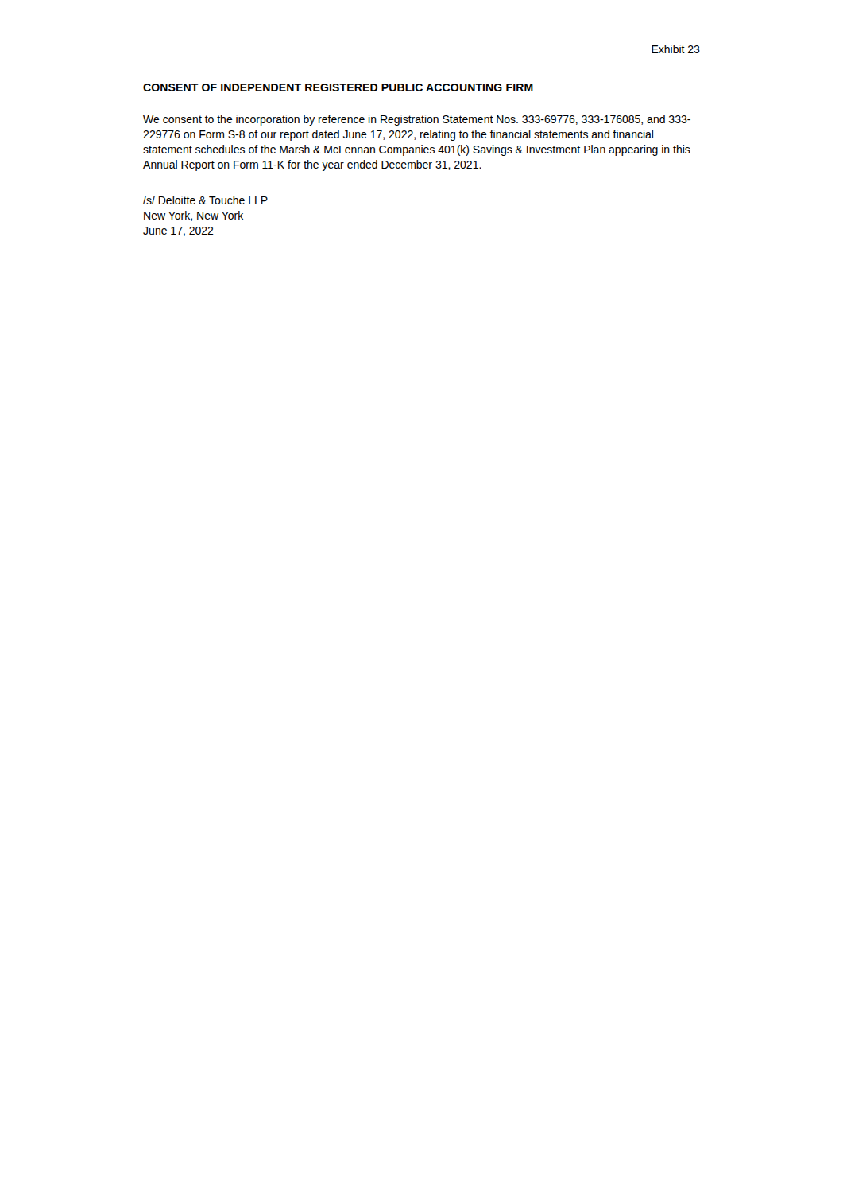Exhibit 23
Consent of Independent Registered Public Accounting Firm
We consent to the incorporation by reference in Registration Statement Nos. 333-69776, 333-176085, and 333-229776 on Form S-8 of our report dated June 17, 2022, relating to the financial statements and financial statement schedules of the Marsh & McLennan Companies 401(k) Savings & Investment Plan appearing in this Annual Report on Form 11-K for the year ended December 31, 2021.
/s/ Deloitte & Touche LLP
New York, New York
June 17, 2022